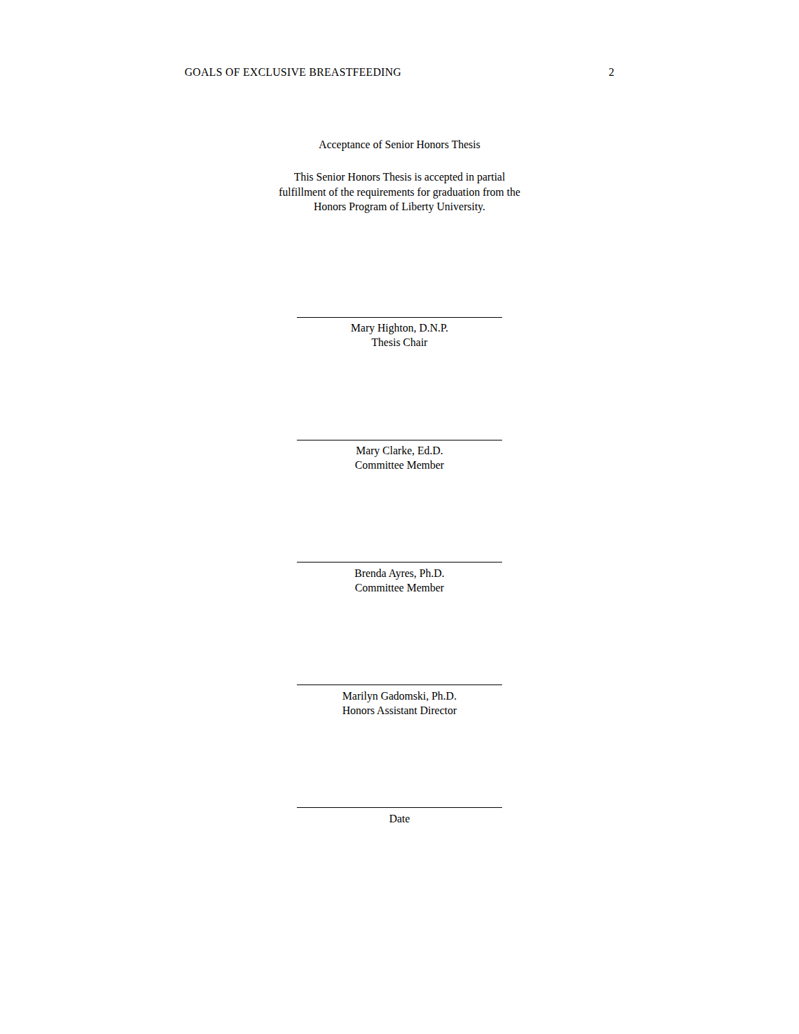Goals of Exclusive Breastfeeding 2
Acceptance of Senior Honors Thesis
This Senior Honors Thesis is accepted in partial
fulfillment of the requirements for graduation from the
Honors Program of Liberty University.
Mary Highton, D.N.P.
Thesis Chair
Mary Clarke, Ed.D.
Committee Member
Brenda Ayres, Ph.D.
Committee Member
Marilyn Gadomski, Ph.D.
Honors Assistant Director
Date